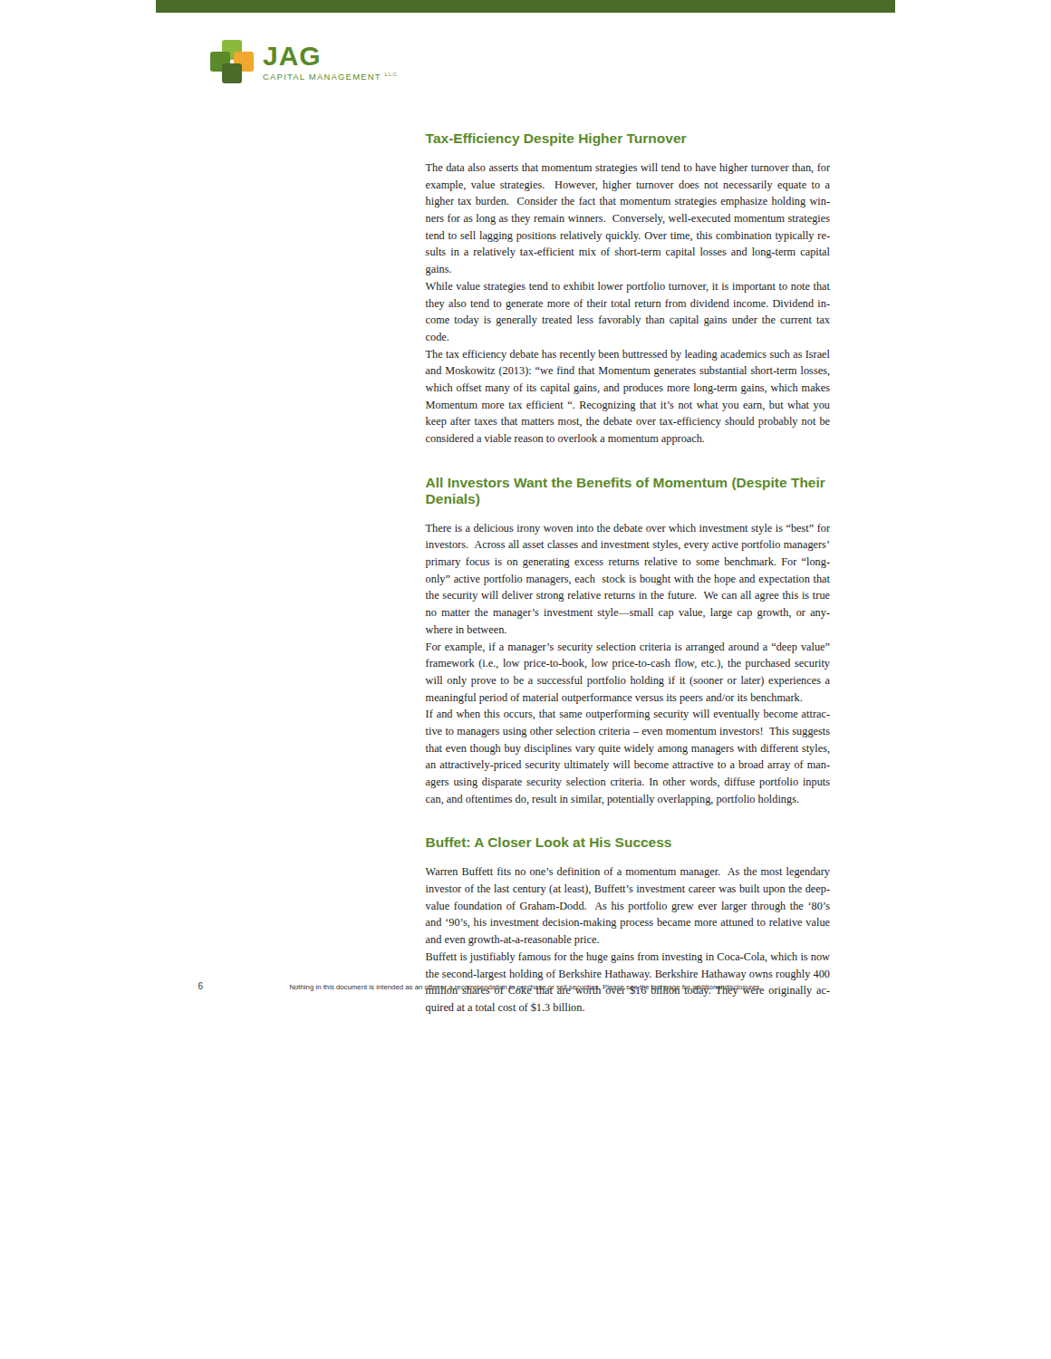JAG
CAPITAL MANAGEMENT LLC
Tax-Efficiency Despite Higher Turnover
The data also asserts that momentum strategies will tend to have higher turnover than, for example, value strategies. However, higher turnover does not necessarily equate to a higher tax burden. Consider the fact that momentum strategies emphasize holding winners for as long as they remain winners. Conversely, well-executed momentum strategies tend to sell lagging positions relatively quickly. Over time, this combination typically results in a relatively tax-efficient mix of short-term capital losses and long-term capital gains.
While value strategies tend to exhibit lower portfolio turnover, it is important to note that they also tend to generate more of their total return from dividend income. Dividend income today is generally treated less favorably than capital gains under the current tax code.
The tax efficiency debate has recently been buttressed by leading academics such as Israel and Moskowitz (2013): “we find that Momentum generates substantial short-term losses, which offset many of its capital gains, and produces more long-term gains, which makes Momentum more tax efficient “. Recognizing that it’s not what you earn, but what you keep after taxes that matters most, the debate over tax-efficiency should probably not be considered a viable reason to overlook a momentum approach.
All Investors Want the Benefits of Momentum (Despite Their Denials)
There is a delicious irony woven into the debate over which investment style is “best” for investors. Across all asset classes and investment styles, every active portfolio managers’ primary focus is on generating excess returns relative to some benchmark. For “long-only” active portfolio managers, each stock is bought with the hope and expectation that the security will deliver strong relative returns in the future. We can all agree this is true no matter the manager’s investment style—small cap value, large cap growth, or anywhere in between.
For example, if a manager’s security selection criteria is arranged around a “deep value” framework (i.e., low price-to-book, low price-to-cash flow, etc.), the purchased security will only prove to be a successful portfolio holding if it (sooner or later) experiences a meaningful period of material outperformance versus its peers and/or its benchmark.
If and when this occurs, that same outperforming security will eventually become attractive to managers using other selection criteria – even momentum investors! This suggests that even though buy disciplines vary quite widely among managers with different styles, an attractively-priced security ultimately will become attractive to a broad array of managers using disparate security selection criteria. In other words, diffuse portfolio inputs can, and oftentimes do, result in similar, potentially overlapping, portfolio holdings.
Buffet: A Closer Look at His Success
Warren Buffett fits no one’s definition of a momentum manager. As the most legendary investor of the last century (at least), Buffett’s investment career was built upon the deep-value foundation of Graham-Dodd. As his portfolio grew ever larger through the ‘80’s and ‘90’s, his investment decision-making process became more attuned to relative value and even growth-at-a-reasonable price.
Buffett is justifiably famous for the huge gains from investing in Coca-Cola, which is now the second-largest holding of Berkshire Hathaway. Berkshire Hathaway owns roughly 400 million shares of Coke that are worth over $16 billion today. They were originally acquired at a total cost of $1.3 billion.
6
Nothing in this document is intended as an offer or a recommendation to purchase or sell securities. Please see the last page for additional disclosures.